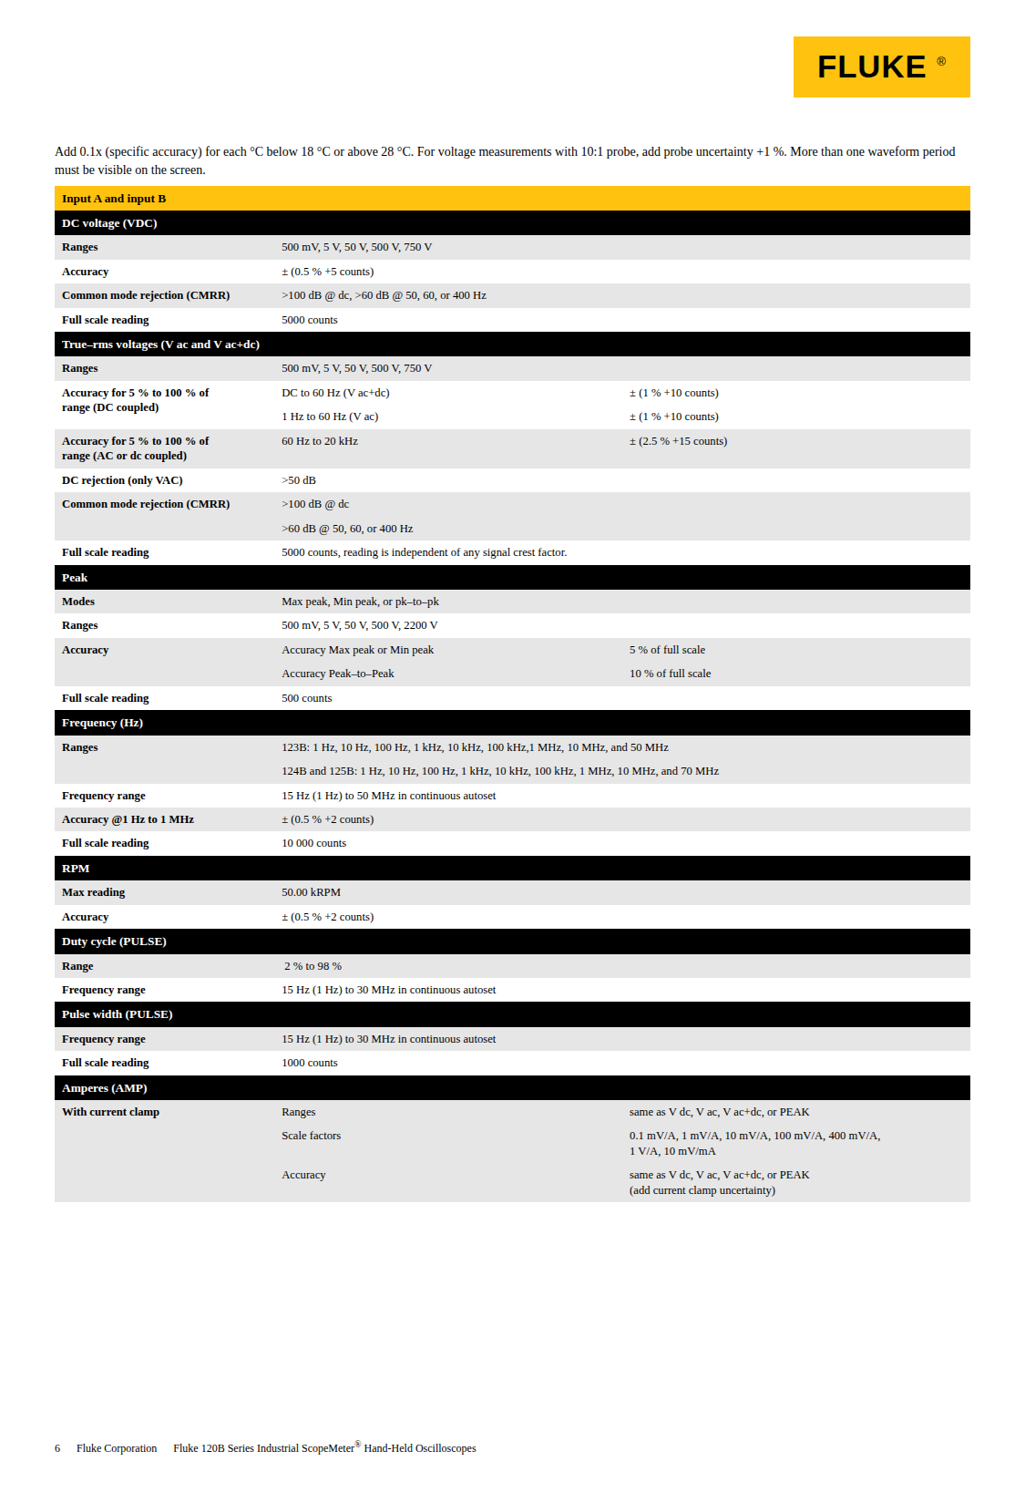FLUKE ®
Add 0.1x (specific accuracy) for each °C below 18 °C or above 28 °C. For voltage measurements with 10:1 probe, add probe uncertainty +1 %. More than one waveform period must be visible on the screen.
| Input A and input B |
| DC voltage (VDC) |
| Ranges | 500 mV, 5 V, 50 V, 500 V, 750 V |
| Accuracy | ± (0.5 % +5 counts) |
| Common mode rejection (CMRR) | >100 dB @ dc, >60 dB @ 50, 60, or 400 Hz |
| Full scale reading | 5000 counts |
| True–rms voltages (V ac and V ac+dc) |
| Ranges | 500 mV, 5 V, 50 V, 500 V, 750 V |
| Accuracy for 5 % to 100 % of range (DC coupled) | DC to 60 Hz (V ac+dc) | ± (1 % +10 counts) |
| 1 Hz to 60 Hz (V ac) | ± (1 % +10 counts) |
| Accuracy for 5 % to 100 % of range (AC or dc coupled) | 60 Hz to 20 kHz | ± (2.5 % +15 counts) |
| DC rejection (only VAC) | >50 dB |
| Common mode rejection (CMRR) | >100 dB @ dc |
| >60 dB @ 50, 60, or 400 Hz |
| Full scale reading | 5000 counts, reading is independent of any signal crest factor. |
| Peak |
| Modes | Max peak, Min peak, or pk–to–pk |
| Ranges | 500 mV, 5 V, 50 V, 500 V, 2200 V |
| Accuracy | Accuracy Max peak or Min peak | 5 % of full scale |
| Accuracy Peak–to–Peak | 10 % of full scale |
| Full scale reading | 500 counts |
| Frequency (Hz) |
| Ranges | 123B: 1 Hz, 10 Hz, 100 Hz, 1 kHz, 10 kHz, 100 kHz,1 MHz, 10 MHz, and 50 MHz |
| 124B and 125B: 1 Hz, 10 Hz, 100 Hz, 1 kHz, 10 kHz, 100 kHz, 1 MHz, 10 MHz, and 70 MHz |
| Frequency range | 15 Hz (1 Hz) to 50 MHz in continuous autoset |
| Accuracy @1 Hz to 1 MHz | ± (0.5 % +2 counts) |
| Full scale reading | 10 000 counts |
| RPM |
| Max reading | 50.00 kRPM |
| Accuracy | ± (0.5 % +2 counts) |
| Duty cycle (PULSE) |
| Range | 2 % to 98 % |
| Frequency range | 15 Hz (1 Hz) to 30 MHz in continuous autoset |
| Pulse width (PULSE) |
| Frequency range | 15 Hz (1 Hz) to 30 MHz in continuous autoset |
| Full scale reading | 1000 counts |
| Amperes (AMP) |
| With current clamp | Ranges | same as V dc, V ac, V ac+dc, or PEAK |
| Scale factors | 0.1 mV/A, 1 mV/A, 10 mV/A, 100 mV/A, 400 mV/A, 1 V/A, 10 mV/mA |
| Accuracy | same as V dc, V ac, V ac+dc, or PEAK (add current clamp uncertainty) |
6 Fluke Corporation Fluke 120B Series Industrial ScopeMeter® Hand-Held Oscilloscopes